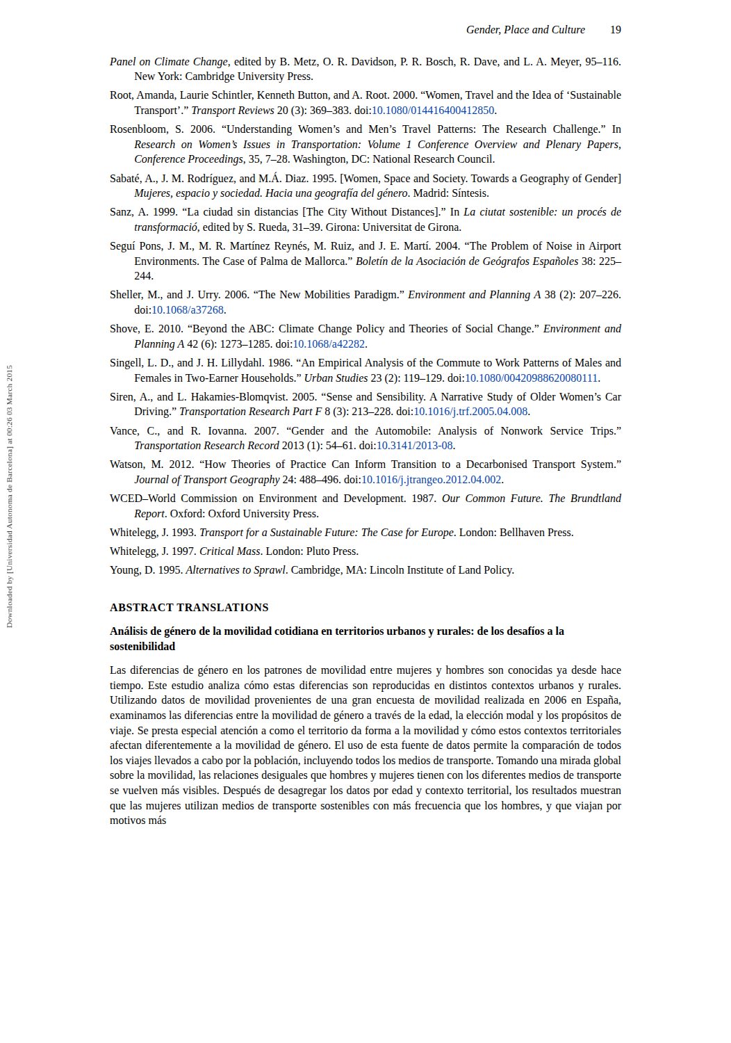Downloaded by [Universidad Autonoma de Barcelona] at 00:26 03 March 2015
Gender, Place and Culture 19
Panel on Climate Change, edited by B. Metz, O. R. Davidson, P. R. Bosch, R. Dave, and L. A. Meyer, 95–116. New York: Cambridge University Press.
Root, Amanda, Laurie Schintler, Kenneth Button, and A. Root. 2000. “Women, Travel and the Idea of ‘Sustainable Transport’.” Transport Reviews 20 (3): 369–383. doi:10.1080/014416400412850.
Rosenbloom, S. 2006. “Understanding Women’s and Men’s Travel Patterns: The Research Challenge.” In Research on Women’s Issues in Transportation: Volume 1 Conference Overview and Plenary Papers, Conference Proceedings, 35, 7–28. Washington, DC: National Research Council.
Sabaté, A., J. M. Rodríguez, and M.Á. Diaz. 1995. [Women, Space and Society. Towards a Geography of Gender] Mujeres, espacio y sociedad. Hacia una geografía del género. Madrid: Síntesis.
Sanz, A. 1999. “La ciudad sin distancias [The City Without Distances].” In La ciutat sostenible: un procés de transformació, edited by S. Rueda, 31–39. Girona: Universitat de Girona.
Seguí Pons, J. M., M. R. Martínez Reynés, M. Ruiz, and J. E. Martí. 2004. “The Problem of Noise in Airport Environments. The Case of Palma de Mallorca.” Boletín de la Asociación de Geógrafos Españoles 38: 225–244.
Sheller, M., and J. Urry. 2006. “The New Mobilities Paradigm.” Environment and Planning A 38 (2): 207–226. doi:10.1068/a37268.
Shove, E. 2010. “Beyond the ABC: Climate Change Policy and Theories of Social Change.” Environment and Planning A 42 (6): 1273–1285. doi:10.1068/a42282.
Singell, L. D., and J. H. Lillydahl. 1986. “An Empirical Analysis of the Commute to Work Patterns of Males and Females in Two-Earner Households.” Urban Studies 23 (2): 119–129. doi:10.1080/00420988620080111.
Siren, A., and L. Hakamies-Blomqvist. 2005. “Sense and Sensibility. A Narrative Study of Older Women’s Car Driving.” Transportation Research Part F 8 (3): 213–228. doi:10.1016/j.trf.2005.04.008.
Vance, C., and R. Iovanna. 2007. “Gender and the Automobile: Analysis of Nonwork Service Trips.” Transportation Research Record 2013 (1): 54–61. doi:10.3141/2013-08.
Watson, M. 2012. “How Theories of Practice Can Inform Transition to a Decarbonised Transport System.” Journal of Transport Geography 24: 488–496. doi:10.1016/j.jtrangeo.2012.04.002.
WCED–World Commission on Environment and Development. 1987. Our Common Future. The Brundtland Report. Oxford: Oxford University Press.
Whitelegg, J. 1993. Transport for a Sustainable Future: The Case for Europe. London: Bellhaven Press.
Whitelegg, J. 1997. Critical Mass. London: Pluto Press.
Young, D. 1995. Alternatives to Sprawl. Cambridge, MA: Lincoln Institute of Land Policy.
ABSTRACT TRANSLATIONS
Análisis de género de la movilidad cotidiana en territorios urbanos y rurales: de los desafíos a la sostenibilidad
Las diferencias de género en los patrones de movilidad entre mujeres y hombres son conocidas ya desde hace tiempo. Este estudio analiza cómo estas diferencias son reproducidas en distintos contextos urbanos y rurales. Utilizando datos de movilidad provenientes de una gran encuesta de movilidad realizada en 2006 en España, examinamos las diferencias entre la movilidad de género a través de la edad, la elección modal y los propósitos de viaje. Se presta especial atención a como el territorio da forma a la movilidad y cómo estos contextos territoriales afectan diferentemente a la movilidad de género. El uso de esta fuente de datos permite la comparación de todos los viajes llevados a cabo por la población, incluyendo todos los medios de transporte. Tomando una mirada global sobre la movilidad, las relaciones desiguales que hombres y mujeres tienen con los diferentes medios de transporte se vuelven más visibles. Después de desagregar los datos por edad y contexto territorial, los resultados muestran que las mujeres utilizan medios de transporte sostenibles con más frecuencia que los hombres, y que viajan por motivos más